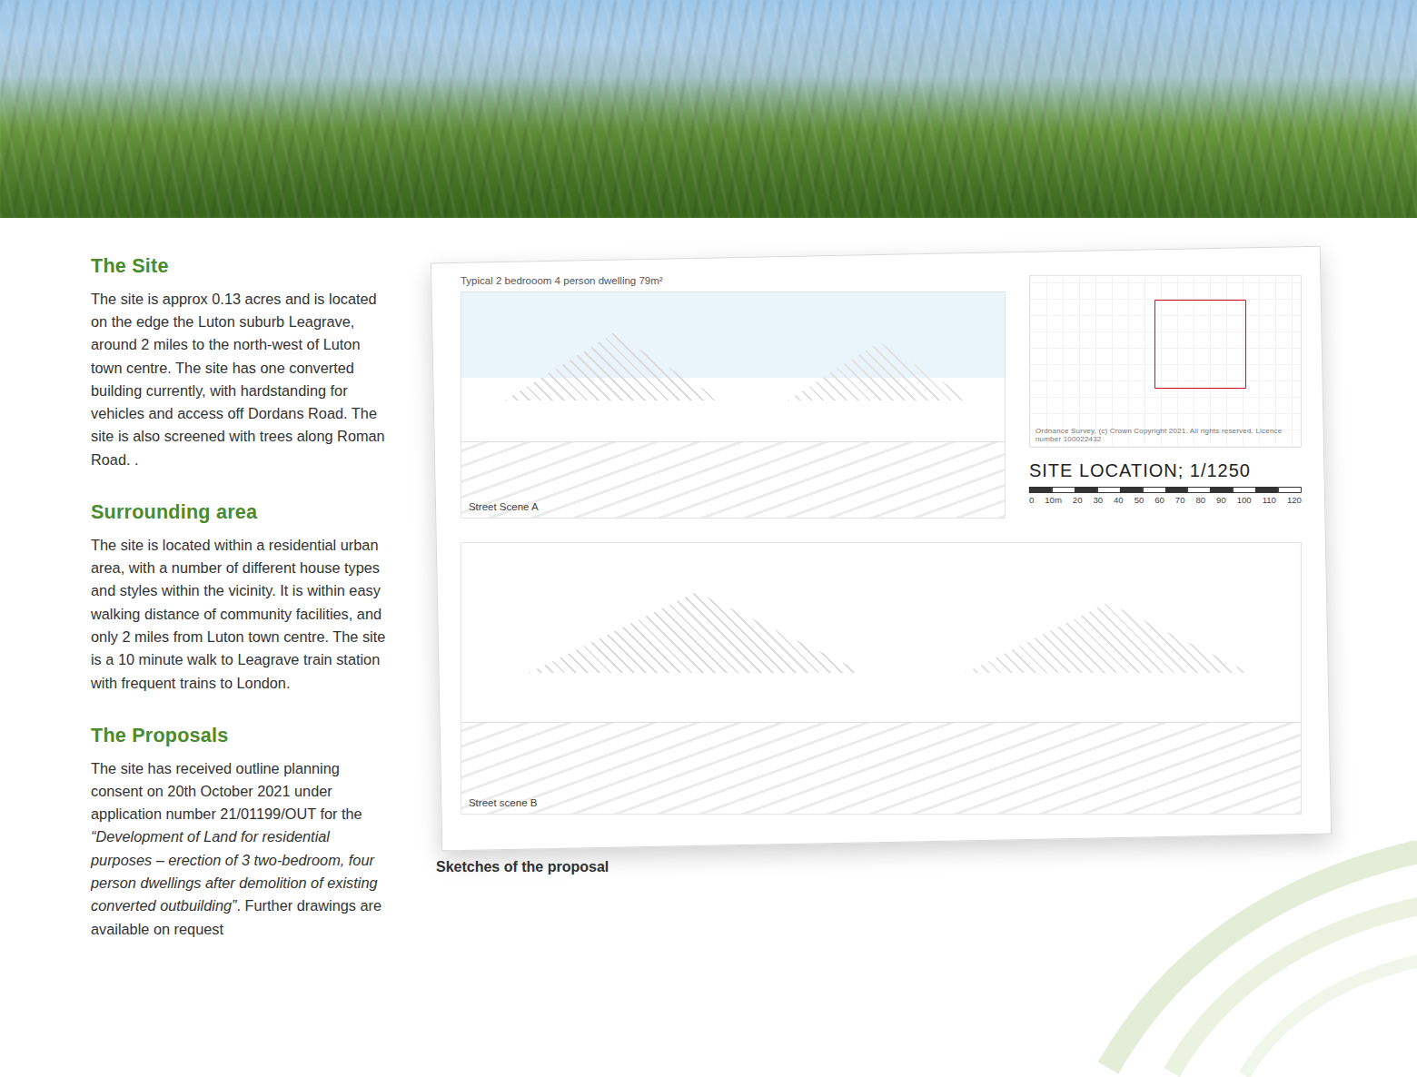The Site
The site is approx 0.13 acres and is located on the edge the Luton suburb Leagrave, around 2 miles to the north-west of Luton town centre. The site has one converted building currently, with hardstanding for vehicles and access off Dordans Road. The site is also screened with trees along Roman Road. .
Surrounding area
The site is located within a residential urban area, with a number of different house types and styles within the vicinity. It is within easy walking distance of community facilities, and only 2 miles from Luton town centre. The site is a 10 minute walk to Leagrave train station with frequent trains to London.
The Proposals
The site has received outline planning consent on 20th October 2021 under application number 21/01199/OUT for the “Development of Land for residential purposes – erection of 3 two-bedroom, four person dwellings after demolition of existing converted outbuilding”. Further drawings are available on request
Typical 2 bedrooom 4 person dwelling 79m²
Street Scene A
Ordnance Survey, (c) Crown Copyright 2021. All rights reserved. Licence number 100022432
SITE LOCATION; 1/1250
010m 203040 5060708090 100110120
Street scene B
Sketches of the proposal